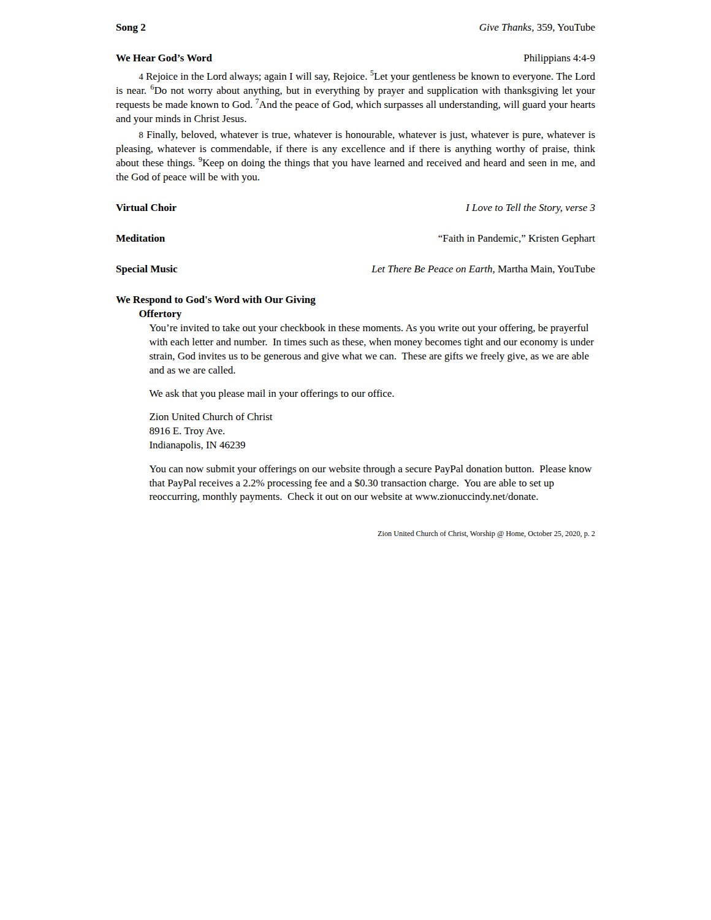Song 2 Give Thanks, 359, YouTube
We Hear God’s Word Philippians 4:4-9
4 Rejoice in the Lord always; again I will say, Rejoice. 5Let your gentleness be known to everyone. The Lord is near. 6Do not worry about anything, but in everything by prayer and supplication with thanksgiving let your requests be made known to God. 7And the peace of God, which surpasses all understanding, will guard your hearts and your minds in Christ Jesus.
8 Finally, beloved, whatever is true, whatever is honourable, whatever is just, whatever is pure, whatever is pleasing, whatever is commendable, if there is any excellence and if there is anything worthy of praise, think about these things. 9Keep on doing the things that you have learned and received and heard and seen in me, and the God of peace will be with you.
Virtual Choir I Love to Tell the Story, verse 3
Meditation “Faith in Pandemic,” Kristen Gephart
Special Music Let There Be Peace on Earth, Martha Main, YouTube
We Respond to God's Word with Our Giving
Offertory
You’re invited to take out your checkbook in these moments. As you write out your offering, be prayerful with each letter and number. In times such as these, when money becomes tight and our economy is under strain, God invites us to be generous and give what we can. These are gifts we freely give, as we are able and as we are called.
We ask that you please mail in your offerings to our office.
Zion United Church of Christ
8916 E. Troy Ave.
Indianapolis, IN 46239
You can now submit your offerings on our website through a secure PayPal donation button. Please know that PayPal receives a 2.2% processing fee and a $0.30 transaction charge. You are able to set up reoccurring, monthly payments. Check it out on our website at www.zionuccindy.net/donate.
Zion United Church of Christ, Worship @ Home, October 25, 2020, p. 2